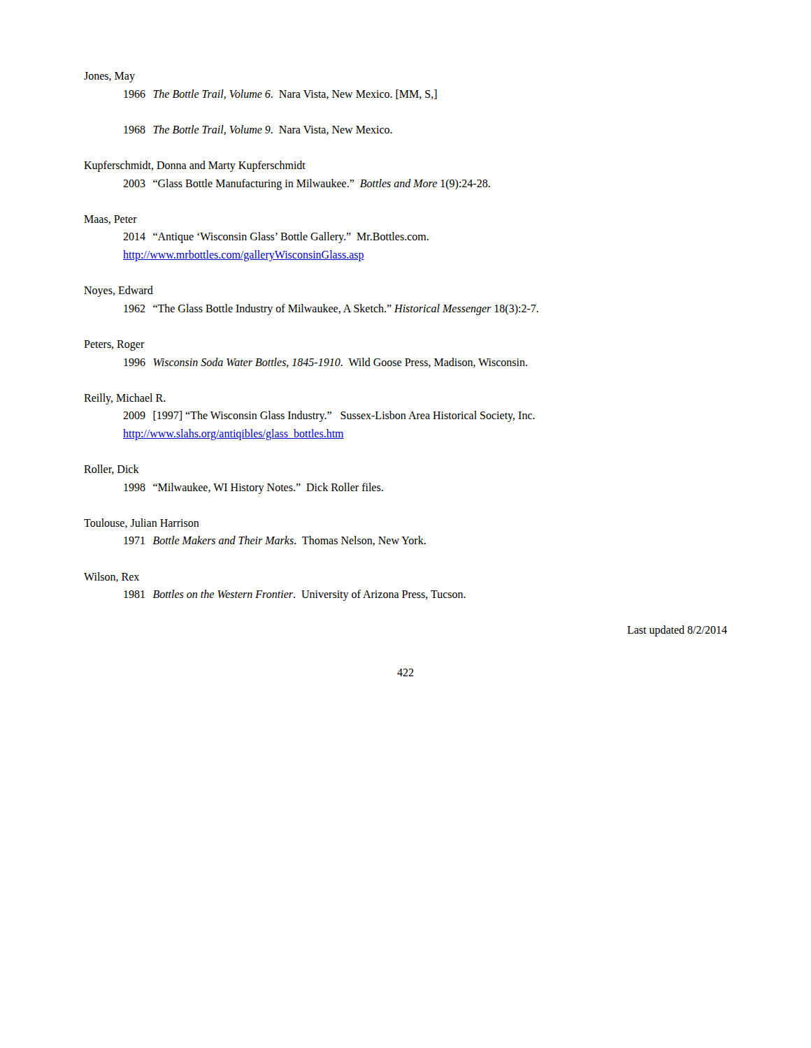Jones, May
1966 The Bottle Trail, Volume 6. Nara Vista, New Mexico. [MM, S,]
1968 The Bottle Trail, Volume 9. Nara Vista, New Mexico.
Kupferschmidt, Donna and Marty Kupferschmidt
2003 “Glass Bottle Manufacturing in Milwaukee.” Bottles and More 1(9):24-28.
Maas, Peter
2014 “Antique ‘Wisconsin Glass’ Bottle Gallery.” Mr.Bottles.com.
http://www.mrbottles.com/galleryWisconsinGlass.asp
Noyes, Edward
1962 “The Glass Bottle Industry of Milwaukee, A Sketch.” Historical Messenger 18(3):2-7.
Peters, Roger
1996 Wisconsin Soda Water Bottles, 1845-1910. Wild Goose Press, Madison, Wisconsin.
Reilly, Michael R.
2009 [1997] “The Wisconsin Glass Industry.” Sussex-Lisbon Area Historical Society, Inc. http://www.slahs.org/antiqibles/glass_bottles.htm
Roller, Dick
1998 “Milwaukee, WI History Notes.” Dick Roller files.
Toulouse, Julian Harrison
1971 Bottle Makers and Their Marks. Thomas Nelson, New York.
Wilson, Rex
1981 Bottles on the Western Frontier. University of Arizona Press, Tucson.
Last updated 8/2/2014
422